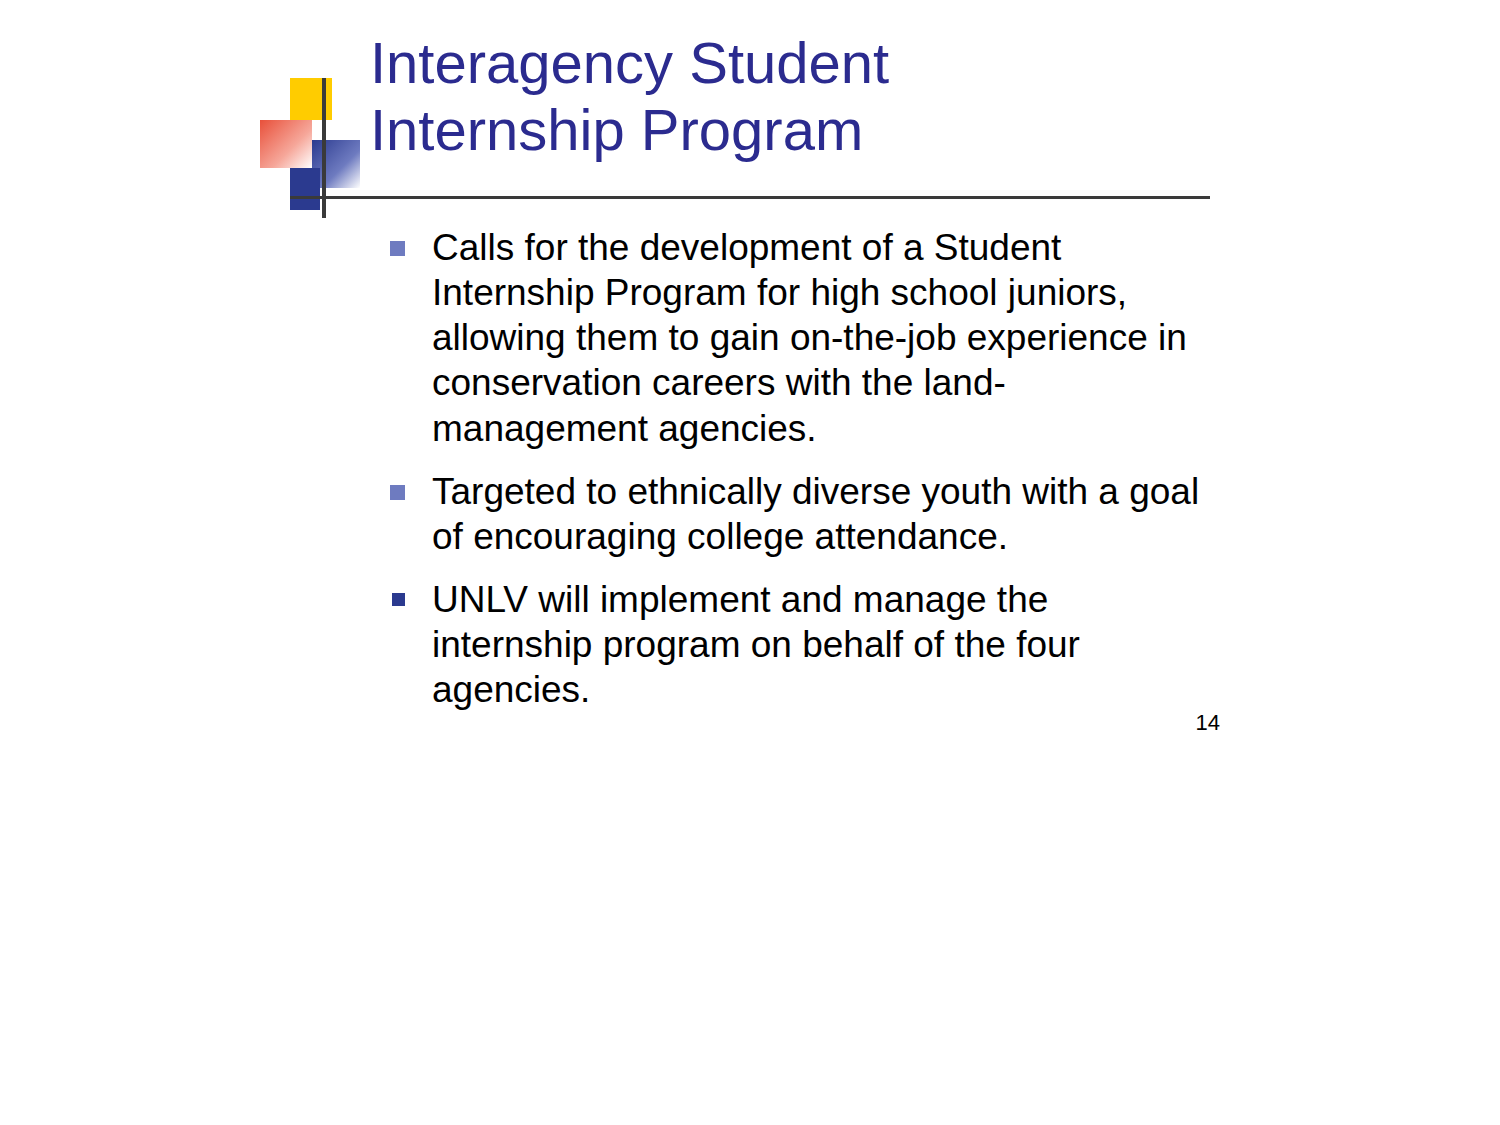Interagency Student
Internship Program
Calls for the development of a Student Internship Program for high school juniors, allowing them to gain on-the-job experience in conservation careers with the land-management agencies.
Targeted to ethnically diverse youth with a goal of encouraging college attendance.
UNLV will implement and manage the internship program on behalf of the four agencies.
14